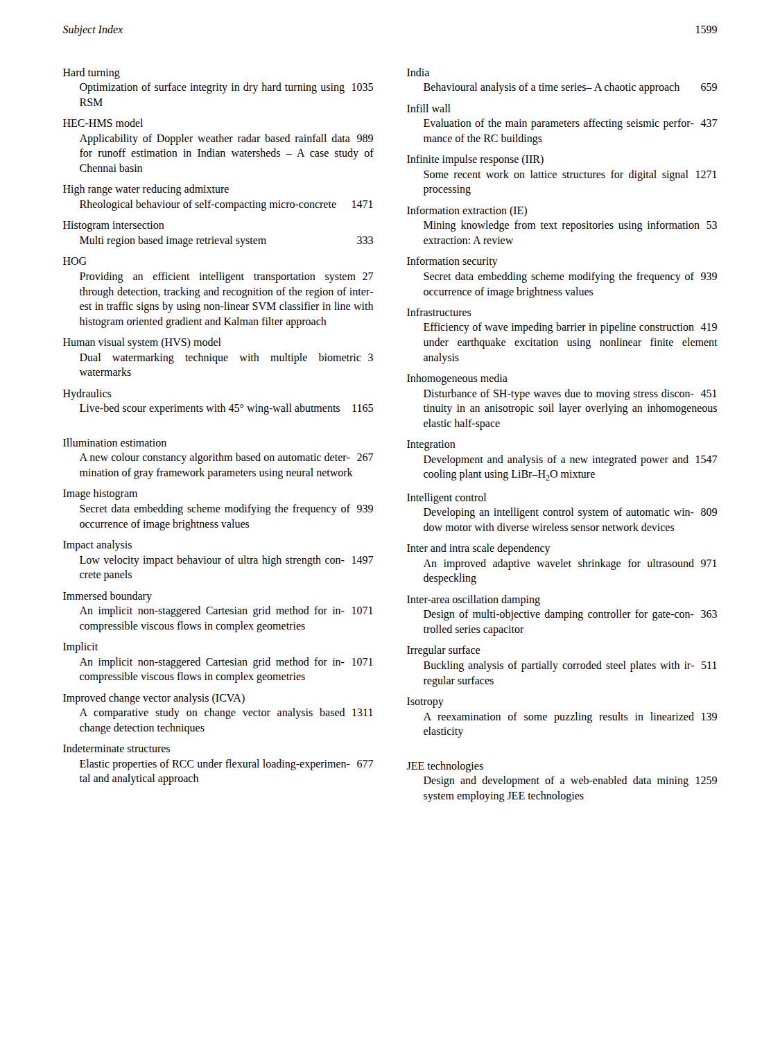Subject Index 1599
Hard turning
1035 Optimization of surface integrity in dry hard turning using RSM
HEC-HMS model
989 Applicability of Doppler weather radar based rainfall data for runoff estimation in Indian watersheds – A case study of Chennai basin
High range water reducing admixture
1471 Rheological behaviour of self-compacting micro-concrete
Histogram intersection
333 Multi region based image retrieval system
HOG
27 Providing an efficient intelligent transportation system through detection, tracking and recognition of the region of interest in traffic signs by using non-linear SVM classifier in line with histogram oriented gradient and Kalman filter approach
Human visual system (HVS) model
3 Dual watermarking technique with multiple biometric watermarks
Hydraulics
1165 Live-bed scour experiments with 45° wing-wall abutments
Illumination estimation
267 A new colour constancy algorithm based on automatic determination of gray framework parameters using neural network
Image histogram
939 Secret data embedding scheme modifying the frequency of occurrence of image brightness values
Impact analysis
1497 Low velocity impact behaviour of ultra high strength concrete panels
Immersed boundary
1071 An implicit non-staggered Cartesian grid method for incompressible viscous flows in complex geometries
Implicit
1071 An implicit non-staggered Cartesian grid method for incompressible viscous flows in complex geometries
Improved change vector analysis (ICVA)
1311 A comparative study on change vector analysis based change detection techniques
Indeterminate structures
677 Elastic properties of RCC under flexural loading-experimental and analytical approach
India
659 Behavioural analysis of a time series– A chaotic approach
Infill wall
437 Evaluation of the main parameters affecting seismic performance of the RC buildings
Infinite impulse response (IIR)
1271 Some recent work on lattice structures for digital signal processing
Information extraction (IE)
53 Mining knowledge from text repositories using information extraction: A review
Information security
939 Secret data embedding scheme modifying the frequency of occurrence of image brightness values
Infrastructures
419 Efficiency of wave impeding barrier in pipeline construction under earthquake excitation using nonlinear finite element analysis
Inhomogeneous media
451 Disturbance of SH-type waves due to moving stress discontinuity in an anisotropic soil layer overlying an inhomogeneous elastic half-space
Integration
1547 Development and analysis of a new integrated power and cooling plant using LiBr–H2O mixture
Intelligent control
809 Developing an intelligent control system of automatic window motor with diverse wireless sensor network devices
Inter and intra scale dependency
971 An improved adaptive wavelet shrinkage for ultrasound despeckling
Inter-area oscillation damping
363 Design of multi-objective damping controller for gate-controlled series capacitor
Irregular surface
511 Buckling analysis of partially corroded steel plates with irregular surfaces
Isotropy
139 A reexamination of some puzzling results in linearized elasticity
JEE technologies
1259 Design and development of a web-enabled data mining system employing JEE technologies